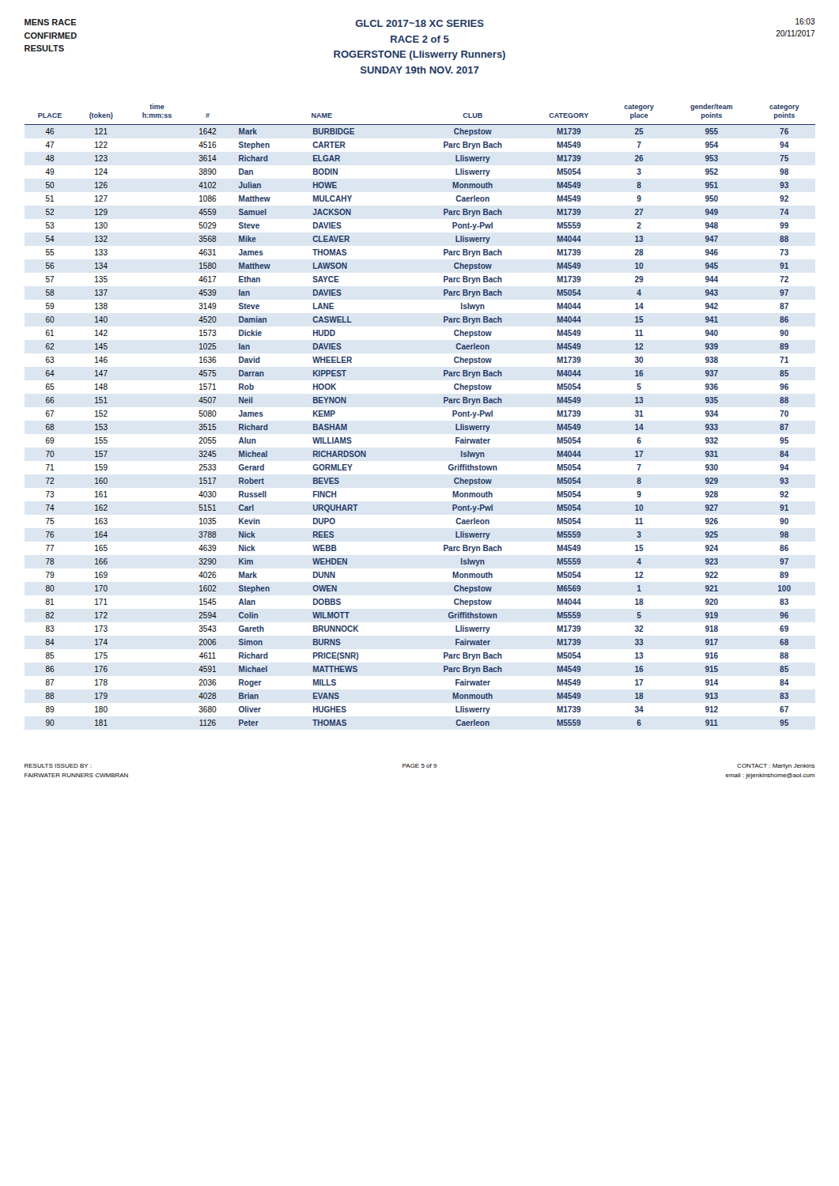MENS RACE
CONFIRMED
RESULTS
16:03
20/11/2017
GLCL 2017~18 XC SERIES
RACE 2 of 5
ROGERSTONE (Lliswerry Runners)
SUNDAY 19th NOV. 2017
| PLACE | (token) | time h:mm:ss | # | NAME | CLUB | CATEGORY | category place | gender/team points | category points |
| --- | --- | --- | --- | --- | --- | --- | --- | --- | --- |
| 46 | 121 | | 1642 | Mark | BURBIDGE | Chepstow | M1739 | 25 | 955 | 76 |
| 47 | 122 | | 4516 | Stephen | CARTER | Parc Bryn Bach | M4549 | 7 | 954 | 94 |
| 48 | 123 | | 3614 | Richard | ELGAR | Lliswerry | M1739 | 26 | 953 | 75 |
| 49 | 124 | | 3890 | Dan | BODIN | Lliswerry | M5054 | 3 | 952 | 98 |
| 50 | 126 | | 4102 | Julian | HOWE | Monmouth | M4549 | 8 | 951 | 93 |
| 51 | 127 | | 1086 | Matthew | MULCAHY | Caerleon | M4549 | 9 | 950 | 92 |
| 52 | 129 | | 4559 | Samuel | JACKSON | Parc Bryn Bach | M1739 | 27 | 949 | 74 |
| 53 | 130 | | 5029 | Steve | DAVIES | Pont-y-Pwl | M5559 | 2 | 948 | 99 |
| 54 | 132 | | 3568 | Mike | CLEAVER | Lliswerry | M4044 | 13 | 947 | 88 |
| 55 | 133 | | 4631 | James | THOMAS | Parc Bryn Bach | M1739 | 28 | 946 | 73 |
| 56 | 134 | | 1580 | Matthew | LAWSON | Chepstow | M4549 | 10 | 945 | 91 |
| 57 | 135 | | 4617 | Ethan | SAYCE | Parc Bryn Bach | M1739 | 29 | 944 | 72 |
| 58 | 137 | | 4539 | Ian | DAVIES | Parc Bryn Bach | M5054 | 4 | 943 | 97 |
| 59 | 138 | | 3149 | Steve | LANE | Islwyn | M4044 | 14 | 942 | 87 |
| 60 | 140 | | 4520 | Damian | CASWELL | Parc Bryn Bach | M4044 | 15 | 941 | 86 |
| 61 | 142 | | 1573 | Dickie | HUDD | Chepstow | M4549 | 11 | 940 | 90 |
| 62 | 145 | | 1025 | Ian | DAVIES | Caerleon | M4549 | 12 | 939 | 89 |
| 63 | 146 | | 1636 | David | WHEELER | Chepstow | M1739 | 30 | 938 | 71 |
| 64 | 147 | | 4575 | Darran | KIPPEST | Parc Bryn Bach | M4044 | 16 | 937 | 85 |
| 65 | 148 | | 1571 | Rob | HOOK | Chepstow | M5054 | 5 | 936 | 96 |
| 66 | 151 | | 4507 | Neil | BEYNON | Parc Bryn Bach | M4549 | 13 | 935 | 88 |
| 67 | 152 | | 5080 | James | KEMP | Pont-y-Pwl | M1739 | 31 | 934 | 70 |
| 68 | 153 | | 3515 | Richard | BASHAM | Lliswerry | M4549 | 14 | 933 | 87 |
| 69 | 155 | | 2055 | Alun | WILLIAMS | Fairwater | M5054 | 6 | 932 | 95 |
| 70 | 157 | | 3245 | Micheal | RICHARDSON | Islwyn | M4044 | 17 | 931 | 84 |
| 71 | 159 | | 2533 | Gerard | GORMLEY | Griffithstown | M5054 | 7 | 930 | 94 |
| 72 | 160 | | 1517 | Robert | BEVES | Chepstow | M5054 | 8 | 929 | 93 |
| 73 | 161 | | 4030 | Russell | FINCH | Monmouth | M5054 | 9 | 928 | 92 |
| 74 | 162 | | 5151 | Carl | URQUHART | Pont-y-Pwl | M5054 | 10 | 927 | 91 |
| 75 | 163 | | 1035 | Kevin | DUPO | Caerleon | M5054 | 11 | 926 | 90 |
| 76 | 164 | | 3788 | Nick | REES | Lliswerry | M5559 | 3 | 925 | 98 |
| 77 | 165 | | 4639 | Nick | WEBB | Parc Bryn Bach | M4549 | 15 | 924 | 86 |
| 78 | 166 | | 3290 | Kim | WEHDEN | Islwyn | M5559 | 4 | 923 | 97 |
| 79 | 169 | | 4026 | Mark | DUNN | Monmouth | M5054 | 12 | 922 | 89 |
| 80 | 170 | | 1602 | Stephen | OWEN | Chepstow | M6569 | 1 | 921 | 100 |
| 81 | 171 | | 1545 | Alan | DOBBS | Chepstow | M4044 | 18 | 920 | 83 |
| 82 | 172 | | 2594 | Colin | WILMOTT | Griffithstown | M5559 | 5 | 919 | 96 |
| 83 | 173 | | 3543 | Gareth | BRUNNOCK | Lliswerry | M1739 | 32 | 918 | 69 |
| 84 | 174 | | 2006 | Simon | BURNS | Fairwater | M1739 | 33 | 917 | 68 |
| 85 | 175 | | 4611 | Richard | PRICE(SNR) | Parc Bryn Bach | M5054 | 13 | 916 | 88 |
| 86 | 176 | | 4591 | Michael | MATTHEWS | Parc Bryn Bach | M4549 | 16 | 915 | 85 |
| 87 | 178 | | 2036 | Roger | MILLS | Fairwater | M4549 | 17 | 914 | 84 |
| 88 | 179 | | 4028 | Brian | EVANS | Monmouth | M4549 | 18 | 913 | 83 |
| 89 | 180 | | 3680 | Oliver | HUGHES | Lliswerry | M1739 | 34 | 912 | 67 |
| 90 | 181 | | 1126 | Peter | THOMAS | Caerleon | M5559 | 6 | 911 | 95 |
RESULTS ISSUED BY :
FAIRWATER RUNNERS CWMBRAN
PAGE 5 of 9
CONTACT : Martyn Jenkins
email : jejenkinshome@aol.com